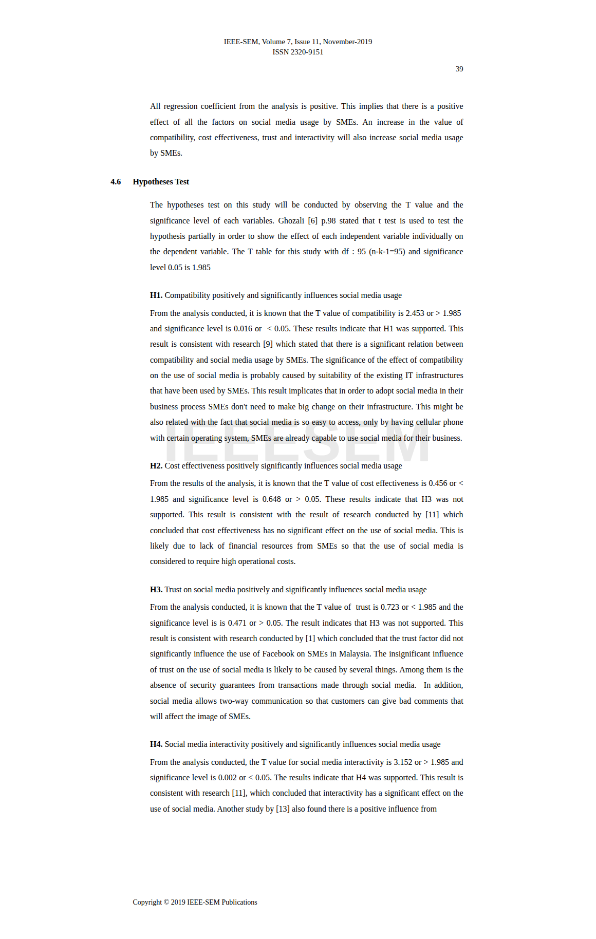IEEE-SEM, Volume 7, Issue 11, November-2019
ISSN 2320-9151
39
IEEESEM
All regression coefficient from the analysis is positive. This implies that there is a positive effect of all the factors on social media usage by SMEs. An increase in the value of compatibility, cost effectiveness, trust and interactivity will also increase social media usage by SMEs.
4.6 Hypotheses Test
The hypotheses test on this study will be conducted by observing the T value and the significance level of each variables. Ghozali [6] p.98 stated that t test is used to test the hypothesis partially in order to show the effect of each independent variable individually on the dependent variable. The T table for this study with df : 95 (n-k-1=95) and significance level 0.05 is 1.985
H1. Compatibility positively and significantly influences social media usage
From the analysis conducted, it is known that the T value of compatibility is 2.453 or > 1.985 and significance level is 0.016 or < 0.05. These results indicate that H1 was supported. This result is consistent with research [9] which stated that there is a significant relation between compatibility and social media usage by SMEs. The significance of the effect of compatibility on the use of social media is probably caused by suitability of the existing IT infrastructures that have been used by SMEs. This result implicates that in order to adopt social media in their business process SMEs don't need to make big change on their infrastructure. This might be also related with the fact that social media is so easy to access, only by having cellular phone with certain operating system, SMEs are already capable to use social media for their business.
H2. Cost effectiveness positively significantly influences social media usage
From the results of the analysis, it is known that the T value of cost effectiveness is 0.456 or < 1.985 and significance level is 0.648 or > 0.05. These results indicate that H3 was not supported. This result is consistent with the result of research conducted by [11] which concluded that cost effectiveness has no significant effect on the use of social media. This is likely due to lack of financial resources from SMEs so that the use of social media is considered to require high operational costs.
H3. Trust on social media positively and significantly influences social media usage
From the analysis conducted, it is known that the T value of trust is 0.723 or < 1.985 and the significance level is is 0.471 or > 0.05. The result indicates that H3 was not supported. This result is consistent with research conducted by [1] which concluded that the trust factor did not significantly influence the use of Facebook on SMEs in Malaysia. The insignificant influence of trust on the use of social media is likely to be caused by several things. Among them is the absence of security guarantees from transactions made through social media. In addition, social media allows two-way communication so that customers can give bad comments that will affect the image of SMEs.
H4. Social media interactivity positively and significantly influences social media usage
From the analysis conducted, the T value for social media interactivity is 3.152 or > 1.985 and significance level is 0.002 or < 0.05. The results indicate that H4 was supported. This result is consistent with research [11], which concluded that interactivity has a significant effect on the use of social media. Another study by [13] also found there is a positive influence from
Copyright © 2019 IEEE-SEM Publications